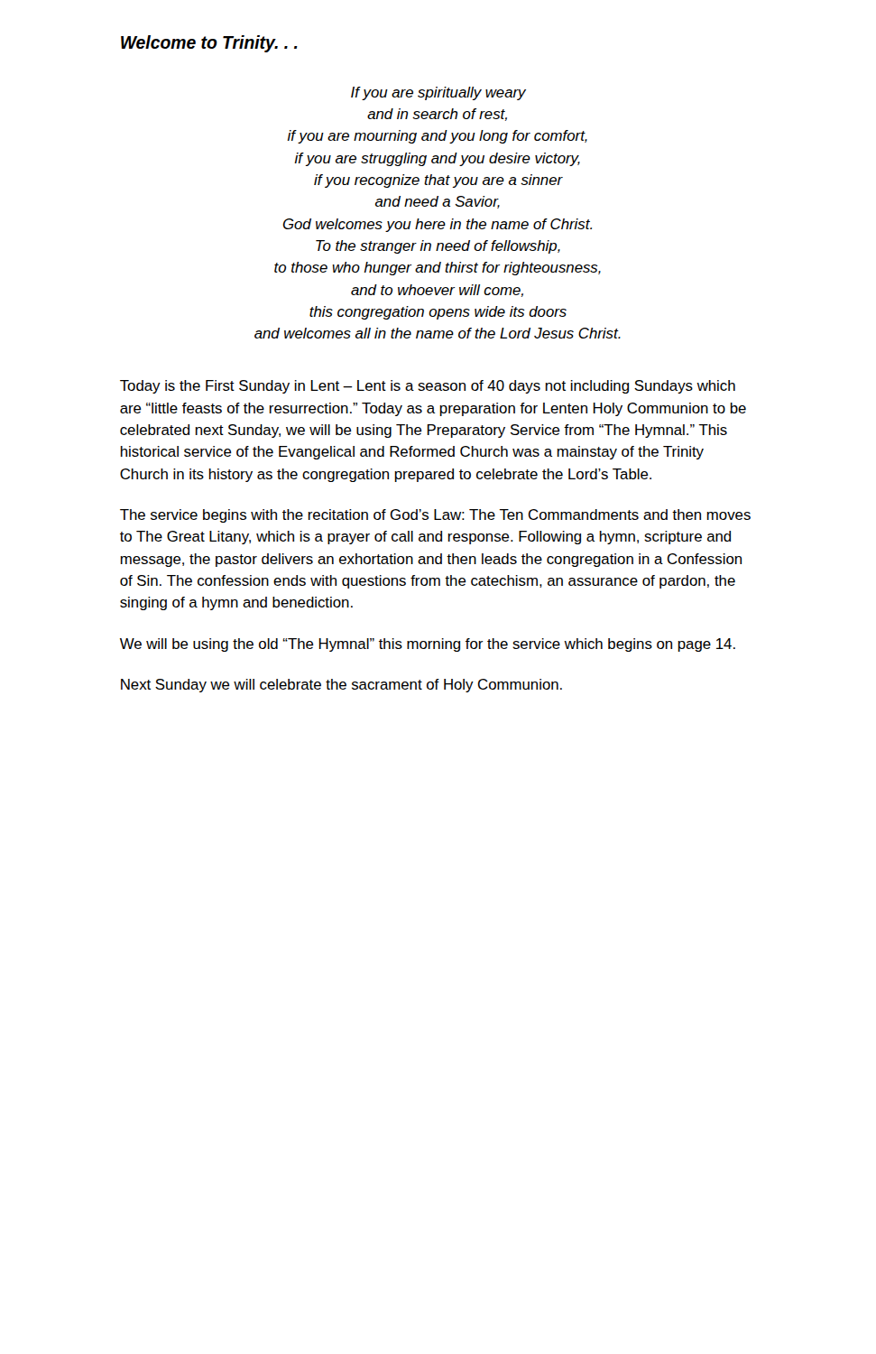Welcome to Trinity. . .
If you are spiritually weary
and in search of rest,
if you are mourning and you long for comfort,
if you are struggling and you desire victory,
if you recognize that you are a sinner
and need a Savior,
God welcomes you here in the name of Christ.
To the stranger in need of fellowship,
to those who hunger and thirst for righteousness,
and to whoever will come,
this congregation opens wide its doors
and welcomes all in the name of the Lord Jesus Christ.
Today is the First Sunday in Lent – Lent is a season of 40 days not including Sundays which are “little feasts of the resurrection.” Today as a preparation for Lenten Holy Communion to be celebrated next Sunday, we will be using The Preparatory Service from “The Hymnal.” This historical service of the Evangelical and Reformed Church was a mainstay of the Trinity Church in its history as the congregation prepared to celebrate the Lord’s Table.
The service begins with the recitation of God’s Law: The Ten Commandments and then moves to The Great Litany, which is a prayer of call and response. Following a hymn, scripture and message, the pastor delivers an exhortation and then leads the congregation in a Confession of Sin. The confession ends with questions from the catechism, an assurance of pardon, the singing of a hymn and benediction.
We will be using the old “The Hymnal” this morning for the service which begins on page 14.
Next Sunday we will celebrate the sacrament of Holy Communion.